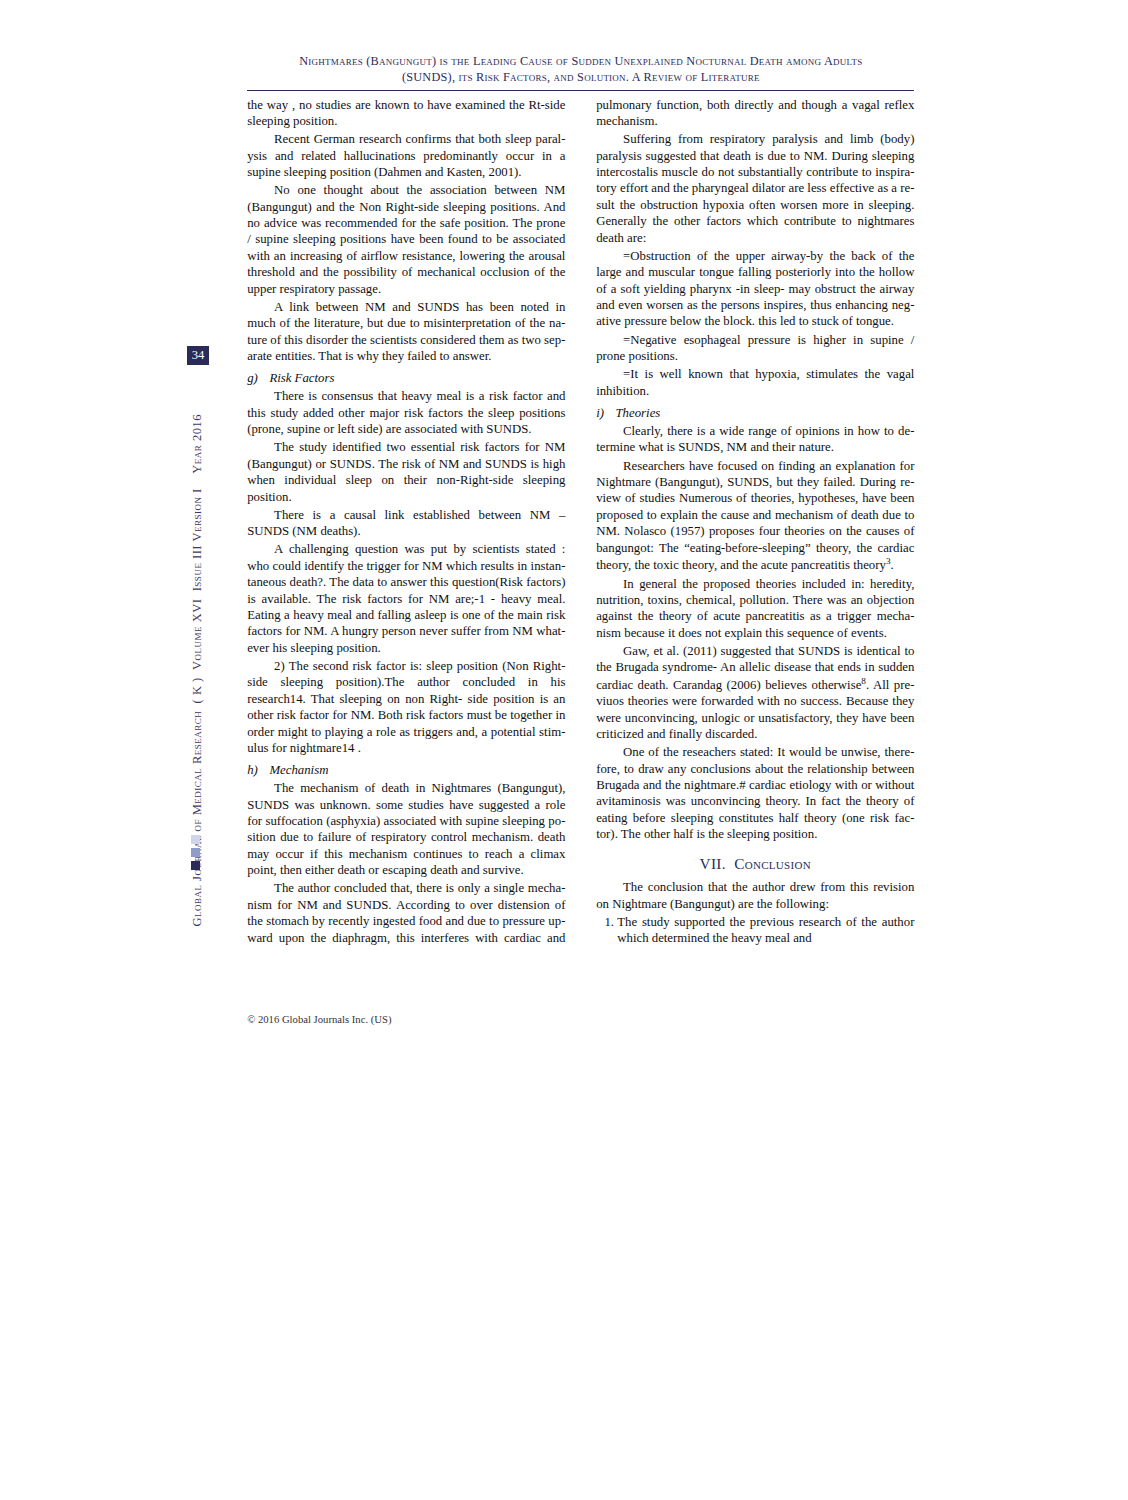Nightmares (Bangungut) is the Leading Cause of Sudden Unexplained Nocturnal Death among Adults
(SUNDS), its Risk Factors, and Solution. A Review of Literature
34
Global Journal of Medical Research ( K ) Volume XVI Issue III Version I Year 2016
the way , no studies are known to have examined the Rt-side sleeping position.
Recent German research confirms that both sleep paralysis and related hallucinations predominantly occur in a supine sleeping position (Dahmen and Kasten, 2001).
No one thought about the association between NM (Bangungut) and the Non Right-side sleeping positions. And no advice was recommended for the safe position. The prone / supine sleeping positions have been found to be associated with an increasing of airflow resistance, lowering the arousal threshold and the possibility of mechanical occlusion of the upper respiratory passage.
A link between NM and SUNDS has been noted in much of the literature, but due to misinterpretation of the nature of this disorder the scientists considered them as two separate entities. That is why they failed to answer.
g) Risk Factors
There is consensus that heavy meal is a risk factor and this study added other major risk factors the sleep positions (prone, supine or left side) are associated with SUNDS.
The study identified two essential risk factors for NM (Bangungut) or SUNDS. The risk of NM and SUNDS is high when individual sleep on their non-Right-side sleeping position.
There is a causal link established between NM – SUNDS (NM deaths).
A challenging question was put by scientists stated : who could identify the trigger for NM which results in instantaneous death?. The data to answer this question(Risk factors) is available. The risk factors for NM are;-1 - heavy meal. Eating a heavy meal and falling asleep is one of the main risk factors for NM. A hungry person never suffer from NM whatever his sleeping position.
2) The second risk factor is: sleep position (Non Right-side sleeping position).The author concluded in his research14. That sleeping on non Right- side position is an other risk factor for NM. Both risk factors must be together in order might to playing a role as triggers and, a potential stimulus for nightmare14 .
h) Mechanism
The mechanism of death in Nightmares (Bangungut), SUNDS was unknown. some studies have suggested a role for suffocation (asphyxia) associated with supine sleeping position due to failure of respiratory control mechanism. death may occur if this mechanism continues to reach a climax point, then either death or escaping death and survive.
The author concluded that, there is only a single mechanism for NM and SUNDS. According to over distension of the stomach by recently ingested food and due to pressure upward upon the diaphragm, this interferes with cardiac and pulmonary function, both directly and though a vagal reflex mechanism.
Suffering from respiratory paralysis and limb (body) paralysis suggested that death is due to NM. During sleeping intercostalis muscle do not substantially contribute to inspiratory effort and the pharyngeal dilator are less effective as a result the obstruction hypoxia often worsen more in sleeping. Generally the other factors which contribute to nightmares death are:
=Obstruction of the upper airway-by the back of the large and muscular tongue falling posteriorly into the hollow of a soft yielding pharynx -in sleep- may obstruct the airway and even worsen as the persons inspires, thus enhancing negative pressure below the block. this led to stuck of tongue.
=Negative esophageal pressure is higher in supine / prone positions.
=It is well known that hypoxia, stimulates the vagal inhibition.
i) Theories
Clearly, there is a wide range of opinions in how to determine what is SUNDS, NM and their nature.
Researchers have focused on finding an explanation for Nightmare (Bangungut), SUNDS, but they failed. During review of studies Numerous of theories, hypotheses, have been proposed to explain the cause and mechanism of death due to NM. Nolasco (1957) proposes four theories on the causes of bangungot: The “eating-before-sleeping” theory, the cardiac theory, the toxic theory, and the acute pancreatitis theory3.
In general the proposed theories included in: heredity, nutrition, toxins, chemical, pollution. There was an objection against the theory of acute pancreatitis as a trigger mechanism because it does not explain this sequence of events.
Gaw, et al. (2011) suggested that SUNDS is identical to the Brugada syndrome- An allelic disease that ends in sudden cardiac death. Carandag (2006) believes otherwise8. All previuos theories were forwarded with no success. Because they were unconvincing, unlogic or unsatisfactory, they have been criticized and finally discarded.
One of the reseachers stated: It would be unwise, therefore, to draw any conclusions about the relationship between Brugada and the nightmare.# cardiac etiology with or without avitaminosis was unconvincing theory. In fact the theory of eating before sleeping constitutes half theory (one risk factor). The other half is the sleeping position.
VII. Conclusion
The conclusion that the author drew from this revision on Nightmare (Bangungut) are the following:
The study supported the previous research of the author which determined the heavy meal and
© 2016 Global Journals Inc. (US)